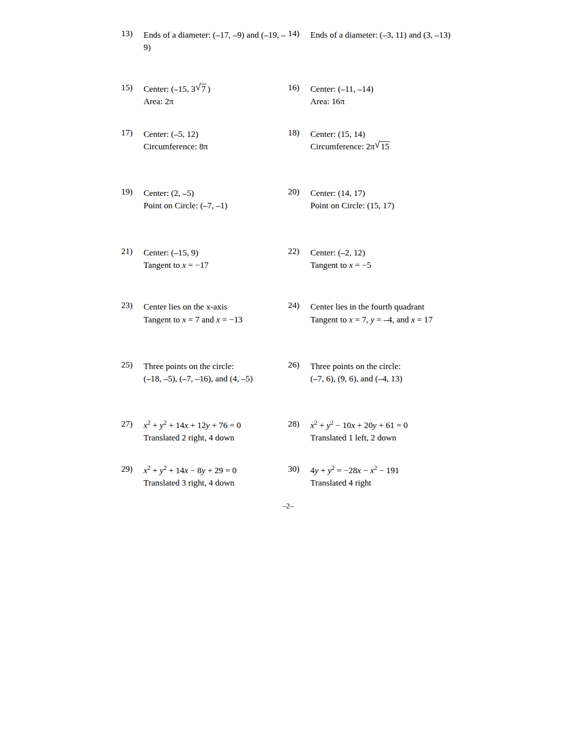| 13) Ends of a diameter: (–17, –9) and (–19, –9) | 14) Ends of a diameter: (–3, 11) and (3, –13) |
| 15) Center: (–15, 3 7 ) Area: 2π | 16) Center: (–11, –14) Area: 16π |
| 17) Center: (–5, 12) Circumference: 8π | 18) Center: (15, 14) Circumference: 2π 15 |
| 19) Center: (2, –5) Point on Circle: (–7, –1) | 20) Center: (14, 17) Point on Circle: (15, 17) |
| 21) Center: (–15, 9) Tangent to x = −17 | 22) Center: (–2, 12) Tangent to x = −5 |
| 23) Center lies on the x-axis Tangent to x = 7 and x = −13 | 24) Center lies in the fourth quadrant Tangent to x = 7, y = –4, and x = 17 |
| 25) Three points on the circle: (–18, –5), (–7, –16), and (4, –5) | 26) Three points on the circle: (–7, 6), (9, 6), and (–4, 13) |
| 27) x 2 + y 2 + 14 x + 12 y + 76 = 0 Translated 2 right, 4 down | 28) x 2 + y 2 − 10 x + 20 y + 61 = 0 Translated 1 left, 2 down |
| 29) x 2 + y 2 + 14 x − 8 y + 29 = 0 Translated 3 right, 4 down | 30) 4 y + y 2 = −28 x − x 2 − 191 Translated 4 right |
–2–